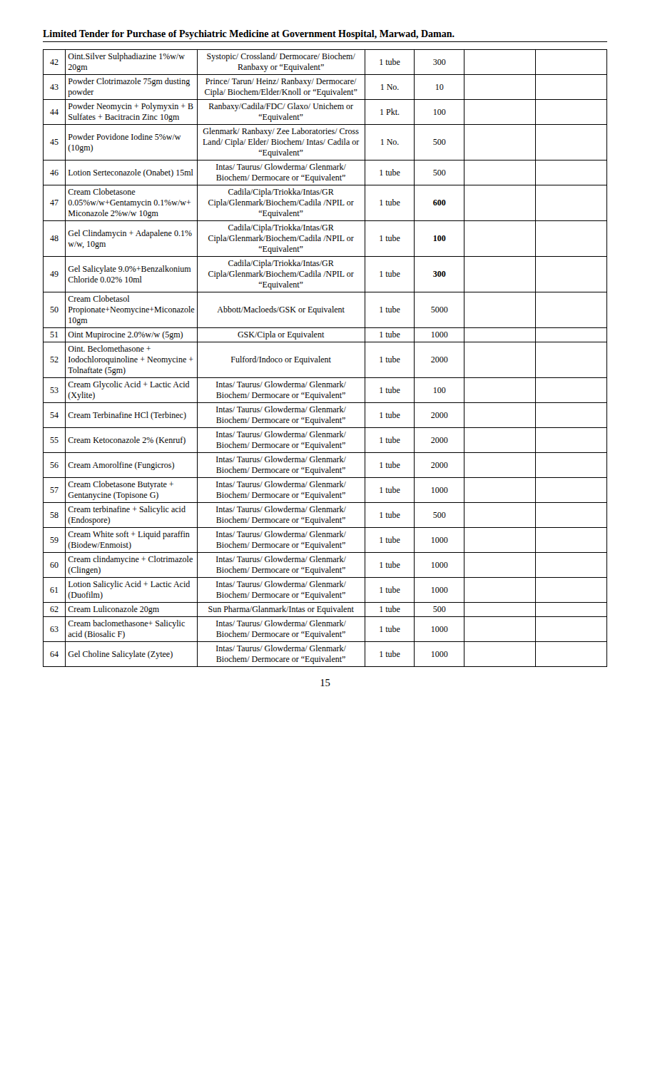Limited Tender for Purchase of Psychiatric Medicine at Government Hospital, Marwad, Daman.
| 42 | Oint.Silver Sulphadiazine 1%w/w 20gm | Systopic/ Crossland/ Dermocare/ Biochem/ Ranbaxy or “Equivalent” | 1 tube | 300 | | |
| 43 | Powder Clotrimazole 75gm dusting powder | Prince/ Tarun/ Heinz/ Ranbaxy/ Dermocare/ Cipla/ Biochem/Elder/Knoll or “Equivalent” | 1 No. | 10 | | |
| 44 | Powder Neomycin + Polymyxin + B Sulfates + Bacitracin Zinc 10gm | Ranbaxy/Cadila/FDC/ Glaxo/ Unichem or “Equivalent” | 1 Pkt. | 100 | | |
| 45 | Powder Povidone Iodine 5%w/w (10gm) | Glenmark/ Ranbaxy/ Zee Laboratories/ Cross Land/ Cipla/ Elder/ Biochem/ Intas/ Cadila or “Equivalent” | 1 No. | 500 | | |
| 46 | Lotion Serteconazole (Onabet) 15ml | Intas/ Taurus/ Glowderma/ Glenmark/ Biochem/ Dermocare or “Equivalent” | 1 tube | 500 | | |
| 47 | Cream Clobetasone 0.05%w/w+Gentamycin 0.1%w/w+ Miconazole 2%w/w 10gm | Cadila/Cipla/Triokka/Intas/GR Cipla/Glenmark/Biochem/Cadila /NPIL or “Equivalent” | 1 tube | 600 | | |
| 48 | Gel Clindamycin + Adapalene 0.1% w/w, 10gm | Cadila/Cipla/Triokka/Intas/GR Cipla/Glenmark/Biochem/Cadila /NPIL or “Equivalent” | 1 tube | 100 | | |
| 49 | Gel Salicylate 9.0%+Benzalkonium Chloride 0.02% 10ml | Cadila/Cipla/Triokka/Intas/GR Cipla/Glenmark/Biochem/Cadila /NPIL or “Equivalent” | 1 tube | 300 | | |
| 50 | Cream Clobetasol Propionate+Neomycine+Miconazole 10gm | Abbott/Macloeds/GSK or Equivalent | 1 tube | 5000 | | |
| 51 | Oint Mupirocine 2.0%w/w (5gm) | GSK/Cipla or Equivalent | 1 tube | 1000 | | |
| 52 | Oint. Beclomethasone + Iodochloroquinoline + Neomycine + Tolnaftate (5gm) | Fulford/Indoco or Equivalent | 1 tube | 2000 | | |
| 53 | Cream Glycolic Acid + Lactic Acid (Xylite) | Intas/ Taurus/ Glowderma/ Glenmark/ Biochem/ Dermocare or “Equivalent” | 1 tube | 100 | | |
| 54 | Cream Terbinafine HCl (Terbinec) | Intas/ Taurus/ Glowderma/ Glenmark/ Biochem/ Dermocare or “Equivalent” | 1 tube | 2000 | | |
| 55 | Cream Ketoconazole 2% (Kenruf) | Intas/ Taurus/ Glowderma/ Glenmark/ Biochem/ Dermocare or “Equivalent” | 1 tube | 2000 | | |
| 56 | Cream Amorolfine (Fungicros) | Intas/ Taurus/ Glowderma/ Glenmark/ Biochem/ Dermocare or “Equivalent” | 1 tube | 2000 | | |
| 57 | Cream Clobetasone Butyrate + Gentanycine (Topisone G) | Intas/ Taurus/ Glowderma/ Glenmark/ Biochem/ Dermocare or “Equivalent” | 1 tube | 1000 | | |
| 58 | Cream terbinafine + Salicylic acid (Endospore) | Intas/ Taurus/ Glowderma/ Glenmark/ Biochem/ Dermocare or “Equivalent” | 1 tube | 500 | | |
| 59 | Cream White soft + Liquid paraffin (Biodew/Enmoist) | Intas/ Taurus/ Glowderma/ Glenmark/ Biochem/ Dermocare or “Equivalent” | 1 tube | 1000 | | |
| 60 | Cream clindamycine + Clotrimazole (Clingen) | Intas/ Taurus/ Glowderma/ Glenmark/ Biochem/ Dermocare or “Equivalent” | 1 tube | 1000 | | |
| 61 | Lotion Salicylic Acid + Lactic Acid (Duofilm) | Intas/ Taurus/ Glowderma/ Glenmark/ Biochem/ Dermocare or “Equivalent” | 1 tube | 1000 | | |
| 62 | Cream Luliconazole 20gm | Sun Pharma/Glanmark/Intas or Equivalent | 1 tube | 500 | | |
| 63 | Cream baclomethasone+ Salicylic acid (Biosalic F) | Intas/ Taurus/ Glowderma/ Glenmark/ Biochem/ Dermocare or “Equivalent” | 1 tube | 1000 | | |
| 64 | Gel Choline Salicylate (Zytee) | Intas/ Taurus/ Glowderma/ Glenmark/ Biochem/ Dermocare or “Equivalent” | 1 tube | 1000 | | |
15